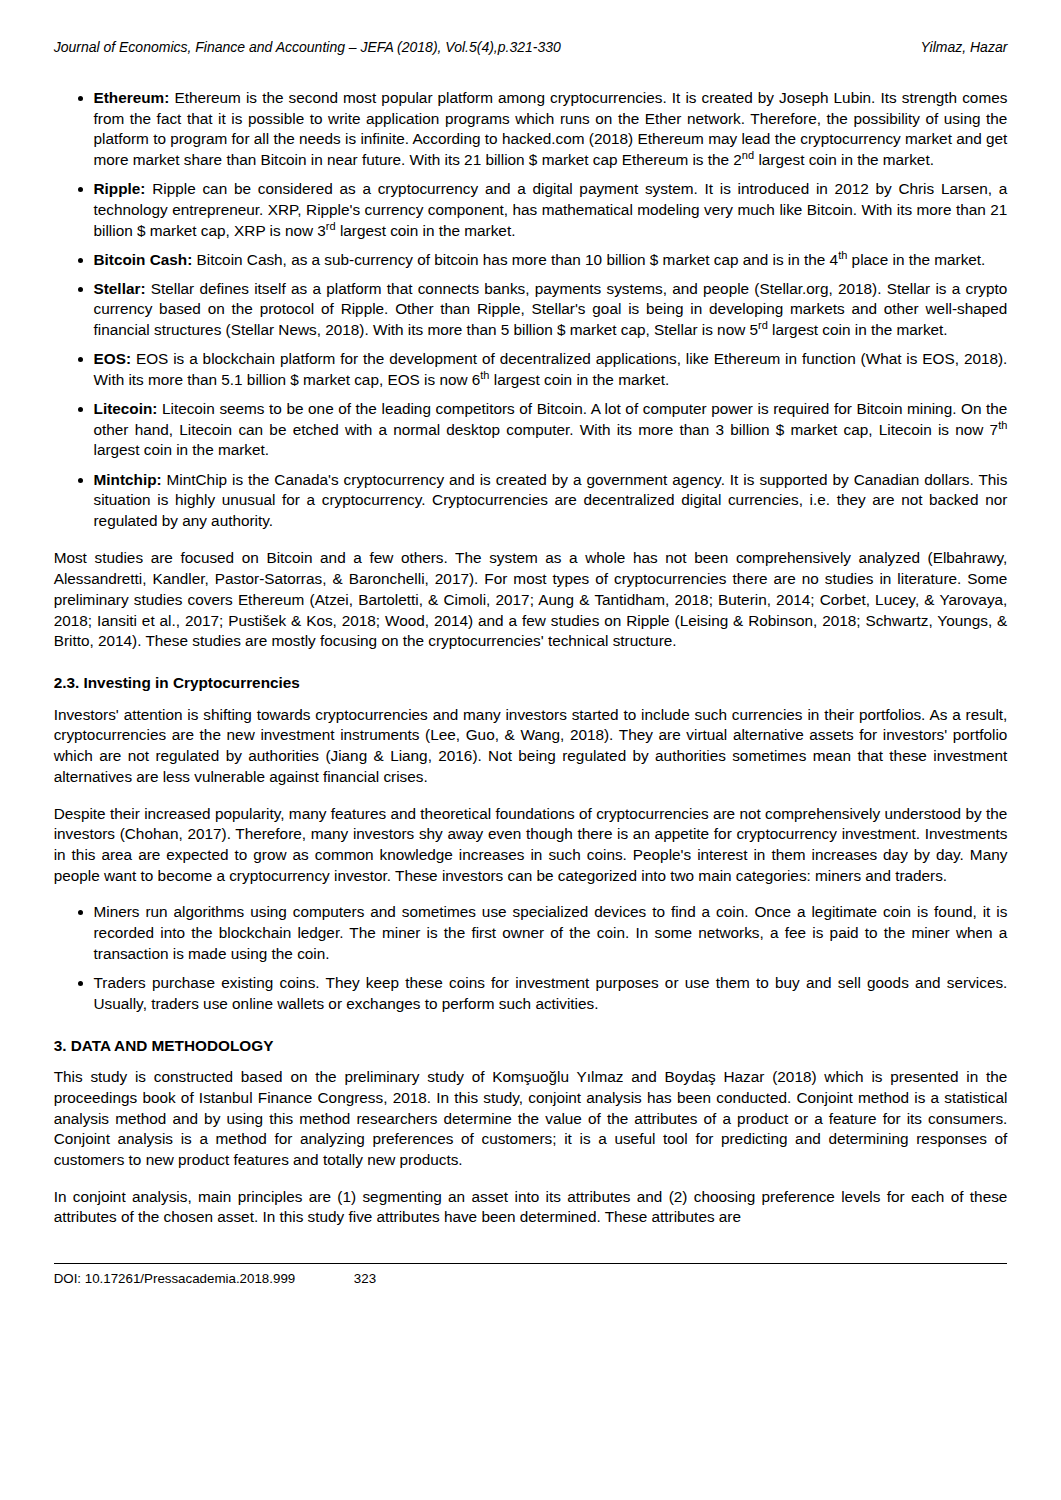Journal of Economics, Finance and Accounting – JEFA (2018), Vol.5(4),p.321-330 Yilmaz, Hazar
Ethereum: Ethereum is the second most popular platform among cryptocurrencies. It is created by Joseph Lubin. Its strength comes from the fact that it is possible to write application programs which runs on the Ether network. Therefore, the possibility of using the platform to program for all the needs is infinite. According to hacked.com (2018) Ethereum may lead the cryptocurrency market and get more market share than Bitcoin in near future. With its 21 billion $ market cap Ethereum is the 2nd largest coin in the market.
Ripple: Ripple can be considered as a cryptocurrency and a digital payment system. It is introduced in 2012 by Chris Larsen, a technology entrepreneur. XRP, Ripple's currency component, has mathematical modeling very much like Bitcoin. With its more than 21 billion $ market cap, XRP is now 3rd largest coin in the market.
Bitcoin Cash: Bitcoin Cash, as a sub-currency of bitcoin has more than 10 billion $ market cap and is in the 4th place in the market.
Stellar: Stellar defines itself as a platform that connects banks, payments systems, and people (Stellar.org, 2018). Stellar is a crypto currency based on the protocol of Ripple. Other than Ripple, Stellar's goal is being in developing markets and other well-shaped financial structures (Stellar News, 2018). With its more than 5 billion $ market cap, Stellar is now 5rd largest coin in the market.
EOS: EOS is a blockchain platform for the development of decentralized applications, like Ethereum in function (What is EOS, 2018). With its more than 5.1 billion $ market cap, EOS is now 6th largest coin in the market.
Litecoin: Litecoin seems to be one of the leading competitors of Bitcoin. A lot of computer power is required for Bitcoin mining. On the other hand, Litecoin can be etched with a normal desktop computer. With its more than 3 billion $ market cap, Litecoin is now 7th largest coin in the market.
Mintchip: MintChip is the Canada's cryptocurrency and is created by a government agency. It is supported by Canadian dollars. This situation is highly unusual for a cryptocurrency. Cryptocurrencies are decentralized digital currencies, i.e. they are not backed nor regulated by any authority.
Most studies are focused on Bitcoin and a few others. The system as a whole has not been comprehensively analyzed (Elbahrawy, Alessandretti, Kandler, Pastor-Satorras, & Baronchelli, 2017). For most types of cryptocurrencies there are no studies in literature. Some preliminary studies covers Ethereum (Atzei, Bartoletti, & Cimoli, 2017; Aung & Tantidham, 2018; Buterin, 2014; Corbet, Lucey, & Yarovaya, 2018; Iansiti et al., 2017; Pustišek & Kos, 2018; Wood, 2014) and a few studies on Ripple (Leising & Robinson, 2018; Schwartz, Youngs, & Britto, 2014). These studies are mostly focusing on the cryptocurrencies' technical structure.
2.3. Investing in Cryptocurrencies
Investors' attention is shifting towards cryptocurrencies and many investors started to include such currencies in their portfolios. As a result, cryptocurrencies are the new investment instruments (Lee, Guo, & Wang, 2018). They are virtual alternative assets for investors' portfolio which are not regulated by authorities (Jiang & Liang, 2016). Not being regulated by authorities sometimes mean that these investment alternatives are less vulnerable against financial crises.
Despite their increased popularity, many features and theoretical foundations of cryptocurrencies are not comprehensively understood by the investors (Chohan, 2017). Therefore, many investors shy away even though there is an appetite for cryptocurrency investment. Investments in this area are expected to grow as common knowledge increases in such coins. People's interest in them increases day by day. Many people want to become a cryptocurrency investor. These investors can be categorized into two main categories: miners and traders.
Miners run algorithms using computers and sometimes use specialized devices to find a coin. Once a legitimate coin is found, it is recorded into the blockchain ledger. The miner is the first owner of the coin. In some networks, a fee is paid to the miner when a transaction is made using the coin.
Traders purchase existing coins. They keep these coins for investment purposes or use them to buy and sell goods and services. Usually, traders use online wallets or exchanges to perform such activities.
3. DATA AND METHODOLOGY
This study is constructed based on the preliminary study of Komşuoğlu Yılmaz and Boydaş Hazar (2018) which is presented in the proceedings book of Istanbul Finance Congress, 2018. In this study, conjoint analysis has been conducted. Conjoint method is a statistical analysis method and by using this method researchers determine the value of the attributes of a product or a feature for its consumers. Conjoint analysis is a method for analyzing preferences of customers; it is a useful tool for predicting and determining responses of customers to new product features and totally new products.
In conjoint analysis, main principles are (1) segmenting an asset into its attributes and (2) choosing preference levels for each of these attributes of the chosen asset. In this study five attributes have been determined. These attributes are
DOI: 10.17261/Pressacademia.2018.999 323